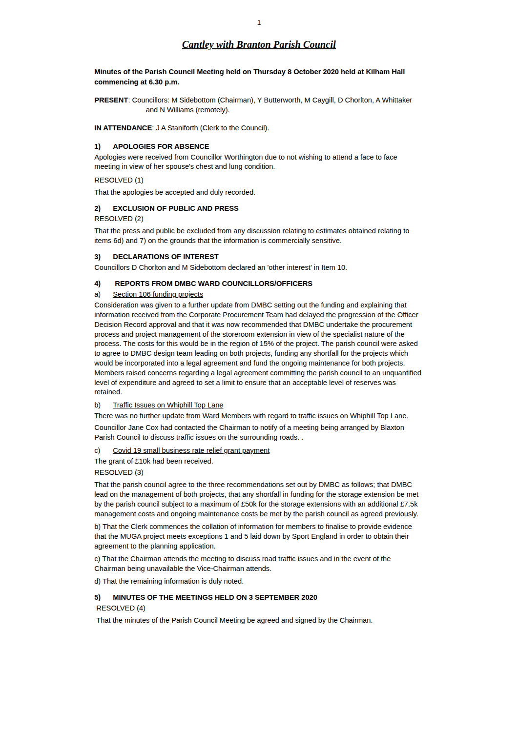1
Cantley with Branton Parish Council
Minutes of the Parish Council Meeting held on Thursday 8 October 2020 held at Kilham Hall commencing at 6.30 p.m.
PRESENT: Councillors: M Sidebottom (Chairman), Y Butterworth, M Caygill, D Chorlton, A Whittaker and N Williams (remotely).
IN ATTENDANCE: J A Staniforth (Clerk to the Council).
1) APOLOGIES FOR ABSENCE
Apologies were received from Councillor Worthington due to not wishing to attend a face to face meeting in view of her spouse's chest and lung condition.
RESOLVED (1)
That the apologies be accepted and duly recorded.
2) EXCLUSION OF PUBLIC AND PRESS
RESOLVED (2)
That the press and public be excluded from any discussion relating to estimates obtained relating to items 6d) and 7) on the grounds that the information is commercially sensitive.
3) DECLARATIONS OF INTEREST
Councillors D Chorlton and M Sidebottom declared an 'other interest' in Item 10.
4) REPORTS FROM DMBC WARD COUNCILLORS/OFFICERS
a) Section 106 funding projects
Consideration was given to a further update from DMBC setting out the funding and explaining that information received from the Corporate Procurement Team had delayed the progression of the Officer Decision Record approval and that it was now recommended that DMBC undertake the procurement process and project management of the storeroom extension in view of the specialist nature of the process. The costs for this would be in the region of 15% of the project. The parish council were asked to agree to DMBC design team leading on both projects, funding any shortfall for the projects which would be incorporated into a legal agreement and fund the ongoing maintenance for both projects. Members raised concerns regarding a legal agreement committing the parish council to an unquantified level of expenditure and agreed to set a limit to ensure that an acceptable level of reserves was retained.
b) Traffic Issues on Whiphill Top Lane
There was no further update from Ward Members with regard to traffic issues on Whiphill Top Lane.
Councillor Jane Cox had contacted the Chairman to notify of a meeting being arranged by Blaxton Parish Council to discuss traffic issues on the surrounding roads. .
c) Covid 19 small business rate relief grant payment
The grant of £10k had been received.
RESOLVED (3)
That the parish council agree to the three recommendations set out by DMBC as follows; that DMBC lead on the management of both projects, that any shortfall in funding for the storage extension be met by the parish council subject to a maximum of £50k for the storage extensions with an additional £7.5k management costs and ongoing maintenance costs be met by the parish council as agreed previously.
b) That the Clerk commences the collation of information for members to finalise to provide evidence that the MUGA project meets exceptions 1 and 5 laid down by Sport England in order to obtain their agreement to the planning application.
c) That the Chairman attends the meeting to discuss road traffic issues and in the event of the Chairman being unavailable the Vice-Chairman attends.
d) That the remaining information is duly noted.
5) MINUTES OF THE MEETINGS HELD ON 3 SEPTEMBER 2020
RESOLVED (4)
That the minutes of the Parish Council Meeting be agreed and signed by the Chairman.